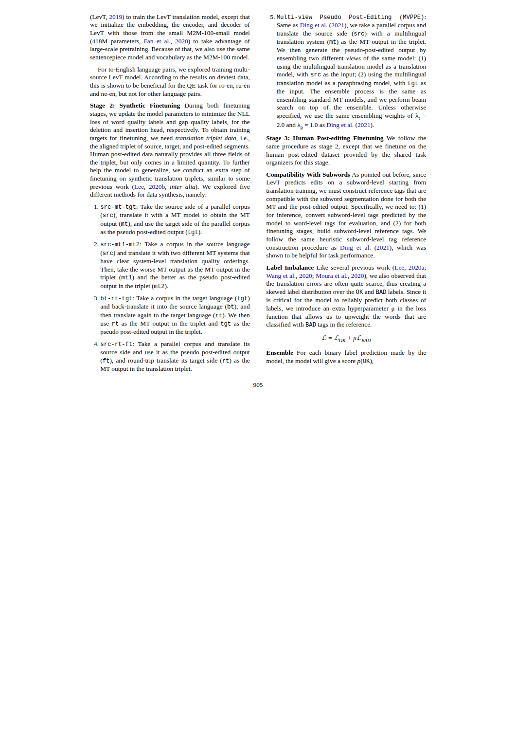(LevT, 2019) to train the LevT translation model, except that we initialize the embedding, the encoder, and decoder of LevT with those from the small M2M-100-small model (418M parameters, Fan et al., 2020) to take advantage of large-scale pretraining. Because of that, we also use the same sentencepiece model and vocabulary as the M2M-100 model.
For to-English language pairs, we explored training multi-source LevT model. According to the results on devtest data, this is shown to be beneficial for the QE task for ro-en, ru-en and ne-en, but not for other language pairs.
Stage 2: Synthetic Finetuning During both finetuning stages, we update the model parameters to minimize the NLL loss of word quality labels and gap quality labels, for the deletion and insertion head, respectively. To obtain training targets for finetuning, we need translation triplet data, i.e., the aligned triplet of source, target, and post-edited segments. Human post-edited data naturally provides all three fields of the triplet, but only comes in a limited quantity. To further help the model to generalize, we conduct an extra step of finetuning on synthetic translation triplets, similar to some previous work (Lee, 2020b, inter alia). We explored five different methods for data synthesis, namely:
src-mt-tgt: Take the source side of a parallel corpus (src), translate it with a MT model to obtain the MT output (mt), and use the target side of the parallel corpus as the pseudo post-edited output (tgt).
src-mt1-mt2: Take a corpus in the source language (src) and translate it with two different MT systems that have clear system-level translation quality orderings. Then, take the worse MT output as the MT output in the triplet (mt1) and the better as the pseudo post-edited output in the triplet (mt2).
bt-rt-tgt: Take a corpus in the target language (tgt) and back-translate it into the source language (bt), and then translate again to the target language (rt). We then use rt as the MT output in the triplet and tgt as the pseudo post-edited output in the triplet.
src-rt-ft: Take a parallel corpus and translate its source side and use it as the pseudo post-edited output (ft), and round-trip translate its target side (rt) as the MT output in the translation triplet.
Multi-view Pseudo Post-Editing (MVPPE): Same as Ding et al. (2021), we take a parallel corpus and translate the source side (src) with a multilingual translation system (mt) as the MT output in the triplet. We then generate the pseudo-post-edited output by ensembling two different views of the same model: (1) using the multilingual translation model as a translation model, with src as the input; (2) using the multilingual translation model as a paraphrasing model, with tgt as the input. The ensemble process is the same as ensembling standard MT models, and we perform beam search on top of the ensemble. Unless otherwise specified, we use the same ensembling weights of λt = 2.0 and λp = 1.0 as Ding et al. (2021).
Stage 3: Human Post-editing Finetuning We follow the same procedure as stage 2, except that we finetune on the human post-edited dataset provided by the shared task organizers for this stage.
Compatibility With Subwords As pointed out before, since LevT predicts edits on a subword-level starting from translation training, we must construct reference tags that are compatible with the subword segmentation done for both the MT and the post-edited output. Specifically, we need to: (1) for inference, convert subword-level tags predicted by the model to word-level tags for evaluation, and (2) for both finetuning stages, build subword-level reference tags. We follow the same heuristic subword-level tag reference construction procedure as Ding et al. (2021), which was shown to be helpful for task performance.
Label Imbalance Like several previous work (Lee, 2020a; Wang et al., 2020; Moura et al., 2020), we also observed that the translation errors are often quite scarce, thus creating a skewed label distribution over the OK and BAD labels. Since it is critical for the model to reliably predict both classes of labels, we introduce an extra hyperparameter μ in the loss function that allows us to upweight the words that are classified with BAD tags in the reference.
ℒ = ℒOK + μℒBAD
Ensemble For each binary label prediction made by the model, the model will give a score p(OK),
905